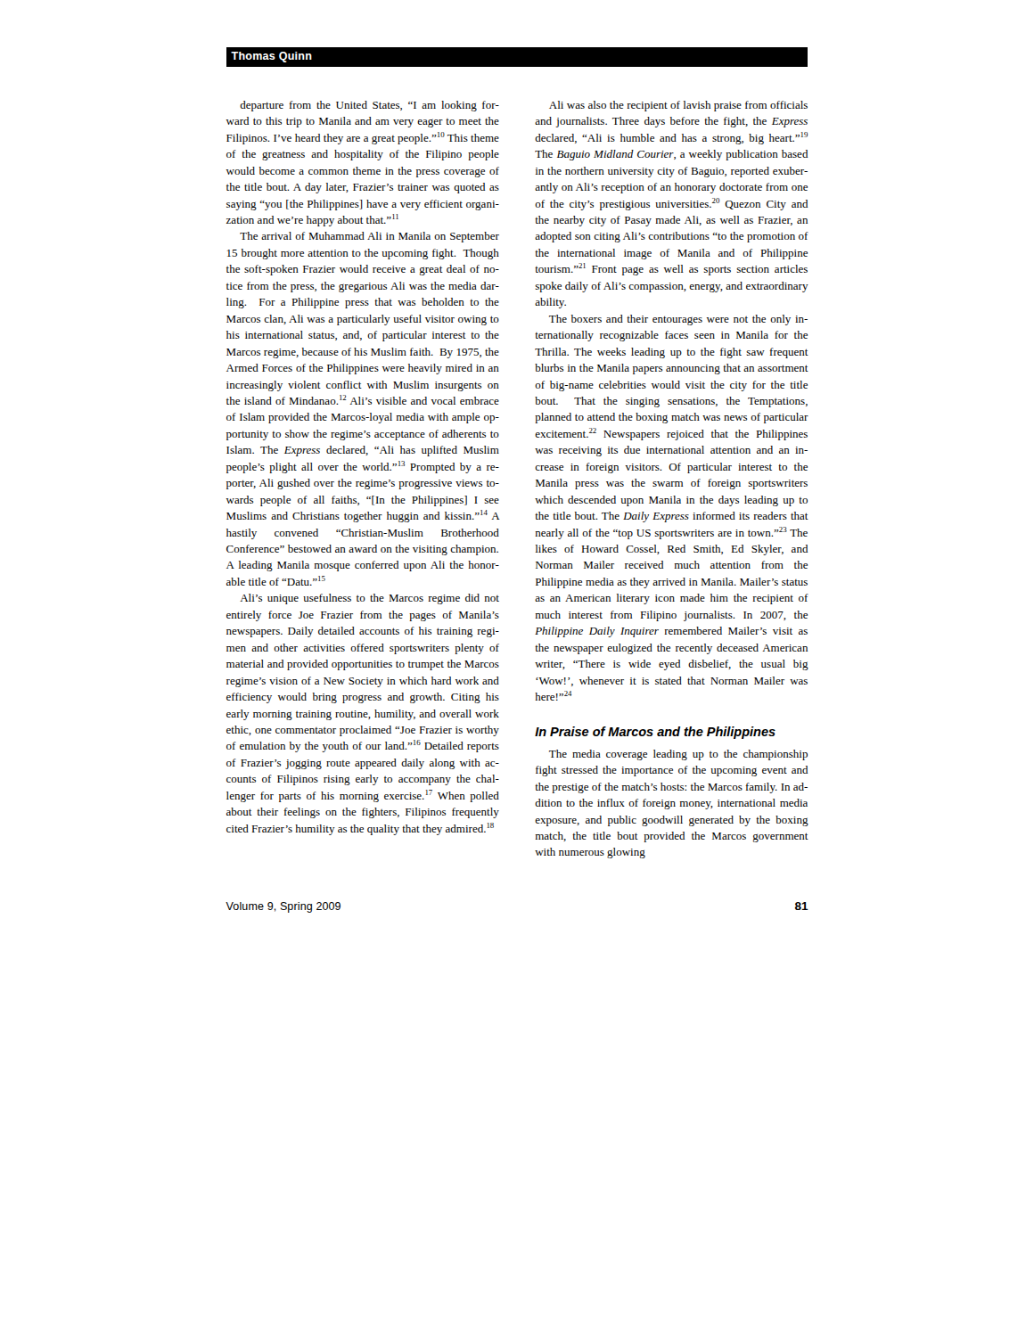Thomas Quinn
departure from the United States, “I am looking forward to this trip to Manila and am very eager to meet the Filipinos. I’ve heard they are a great people.”10 This theme of the greatness and hospitality of the Filipino people would become a common theme in the press coverage of the title bout. A day later, Frazier’s trainer was quoted as saying “you [the Philippines] have a very efficient organization and we’re happy about that.”11
The arrival of Muhammad Ali in Manila on September 15 brought more attention to the upcoming fight. Though the soft-spoken Frazier would receive a great deal of notice from the press, the gregarious Ali was the media darling. For a Philippine press that was beholden to the Marcos clan, Ali was a particularly useful visitor owing to his international status, and, of particular interest to the Marcos regime, because of his Muslim faith. By 1975, the Armed Forces of the Philippines were heavily mired in an increasingly violent conflict with Muslim insurgents on the island of Mindanao.12 Ali’s visible and vocal embrace of Islam provided the Marcos-loyal media with ample opportunity to show the regime’s acceptance of adherents to Islam. The Express declared, “Ali has uplifted Muslim people’s plight all over the world.”13 Prompted by a reporter, Ali gushed over the regime’s progressive views towards people of all faiths, “[In the Philippines] I see Muslims and Christians together huggin and kissin.”14 A hastily convened “Christian-Muslim Brotherhood Conference” bestowed an award on the visiting champion. A leading Manila mosque conferred upon Ali the honorable title of “Datu.”15
Ali’s unique usefulness to the Marcos regime did not entirely force Joe Frazier from the pages of Manila’s newspapers. Daily detailed accounts of his training regimen and other activities offered sportswriters plenty of material and provided opportunities to trumpet the Marcos regime’s vision of a New Society in which hard work and efficiency would bring progress and growth. Citing his early morning training routine, humility, and overall work ethic, one commentator proclaimed “Joe Frazier is worthy of emulation by the youth of our land.”16 Detailed reports of Frazier’s jogging route appeared daily along with accounts of Filipinos rising early to accompany the challenger for parts of his morning exercise.17 When polled about their feelings on the fighters, Filipinos frequently cited Frazier’s humility as the quality that they admired.18
Ali was also the recipient of lavish praise from officials and journalists. Three days before the fight, the Express declared, “Ali is humble and has a strong, big heart.”19 The Baguio Midland Courier, a weekly publication based in the northern university city of Baguio, reported exuberantly on Ali’s reception of an honorary doctorate from one of the city’s prestigious universities.20 Quezon City and the nearby city of Pasay made Ali, as well as Frazier, an adopted son citing Ali’s contributions “to the promotion of the international image of Manila and of Philippine tourism.”21 Front page as well as sports section articles spoke daily of Ali’s compassion, energy, and extraordinary ability.
The boxers and their entourages were not the only internationally recognizable faces seen in Manila for the Thrilla. The weeks leading up to the fight saw frequent blurbs in the Manila papers announcing that an assortment of big-name celebrities would visit the city for the title bout. That the singing sensations, the Temptations, planned to attend the boxing match was news of particular excitement.22 Newspapers rejoiced that the Philippines was receiving its due international attention and an increase in foreign visitors. Of particular interest to the Manila press was the swarm of foreign sportswriters which descended upon Manila in the days leading up to the title bout. The Daily Express informed its readers that nearly all of the “top US sportswriters are in town.”23 The likes of Howard Cossel, Red Smith, Ed Skyler, and Norman Mailer received much attention from the Philippine media as they arrived in Manila. Mailer’s status as an American literary icon made him the recipient of much interest from Filipino journalists. In 2007, the Philippine Daily Inquirer remembered Mailer’s visit as the newspaper eulogized the recently deceased American writer, “There is wide eyed disbelief, the usual big ‘Wow!’, whenever it is stated that Norman Mailer was here!”24
In Praise of Marcos and the Philippines
The media coverage leading up to the championship fight stressed the importance of the upcoming event and the prestige of the match’s hosts: the Marcos family. In addition to the influx of foreign money, international media exposure, and public goodwill generated by the boxing match, the title bout provided the Marcos government with numerous glowing
Volume 9, Spring 2009 81